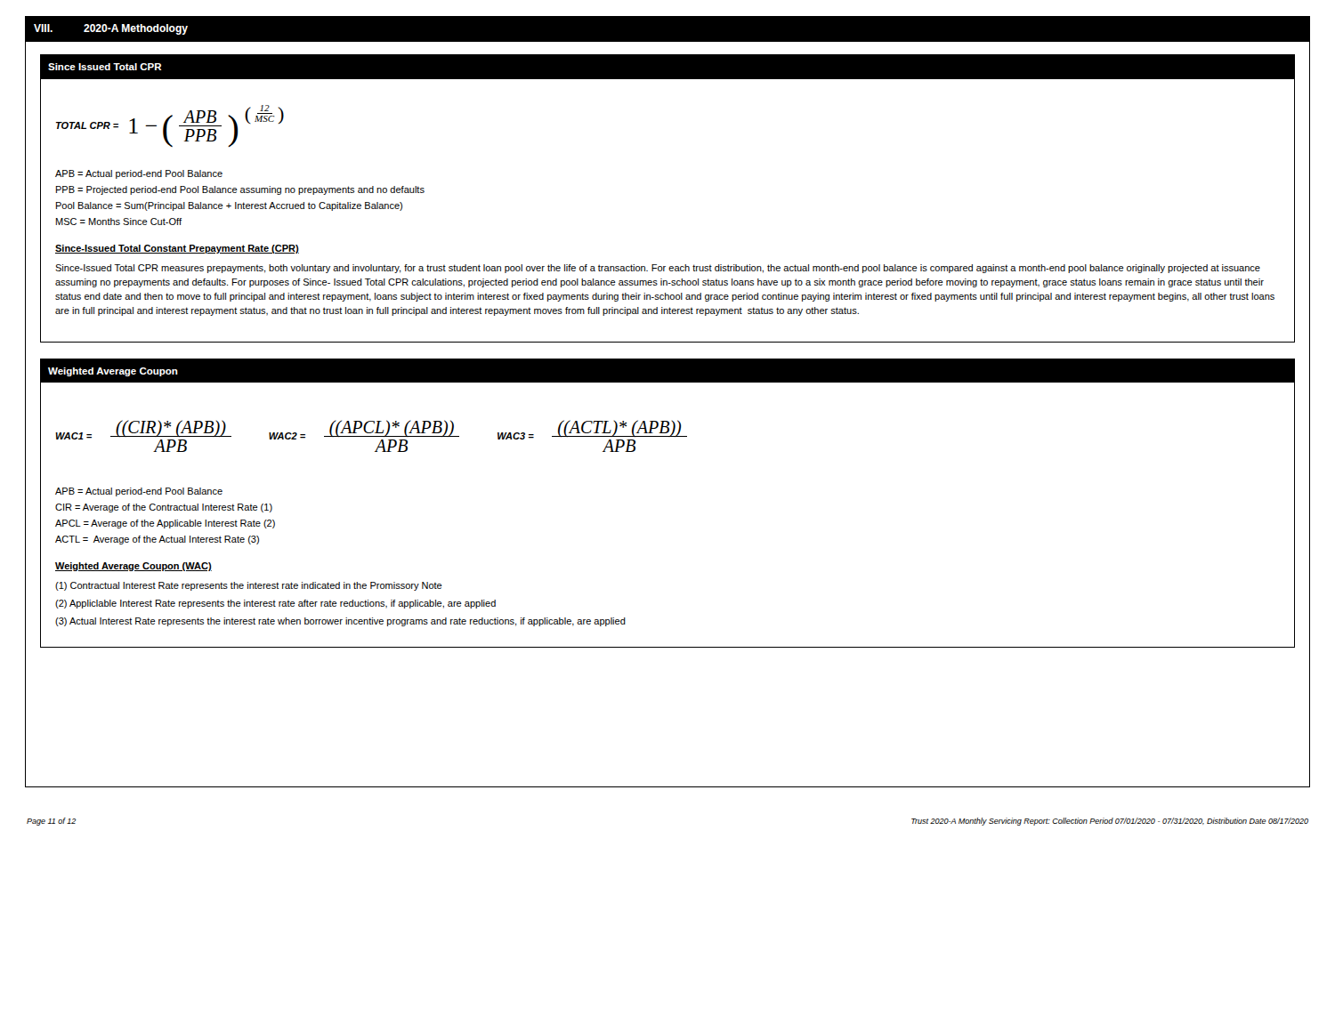VIII. 2020-A Methodology
Since Issued Total CPR
TOTAL CPR = 1 − ( APB PPB ) ( 12 MSC )
APB = Actual period-end Pool Balance
PPB = Projected period-end Pool Balance assuming no prepayments and no defaults
Pool Balance = Sum(Principal Balance + Interest Accrued to Capitalize Balance)
MSC = Months Since Cut-Off
Since-Issued Total Constant Prepayment Rate (CPR)
Since-Issued Total CPR measures prepayments, both voluntary and involuntary, for a trust student loan pool over the life of a transaction. For each trust distribution, the actual month-end pool balance is compared against a month-end pool balance originally projected at issuance assuming no prepayments and defaults. For purposes of Since- Issued Total CPR calculations, projected period end pool balance assumes in-school status loans have up to a six month grace period before moving to repayment, grace status loans remain in grace status until their status end date and then to move to full principal and interest repayment, loans subject to interim interest or fixed payments during their in-school and grace period continue paying interim interest or fixed payments until full principal and interest repayment begins, all other trust loans are in full principal and interest repayment status, and that no trust loan in full principal and interest repayment moves from full principal and interest repayment status to any other status.
Weighted Average Coupon
WAC1 = ((CIR)* (APB)) APB
WAC2 = ((APCL)* (APB)) APB
WAC3 = ((ACTL)* (APB)) APB
APB = Actual period-end Pool Balance
CIR = Average of the Contractual Interest Rate (1)
APCL = Average of the Applicable Interest Rate (2)
ACTL = Average of the Actual Interest Rate (3)
Weighted Average Coupon (WAC)
(1) Contractual Interest Rate represents the interest rate indicated in the Promissory Note
(2) Appliclable Interest Rate represents the interest rate after rate reductions, if applicable, are applied
(3) Actual Interest Rate represents the interest rate when borrower incentive programs and rate reductions, if applicable, are applied
Page 11 of 12
Trust 2020-A Monthly Servicing Report: Collection Period 07/01/2020 - 07/31/2020, Distribution Date 08/17/2020